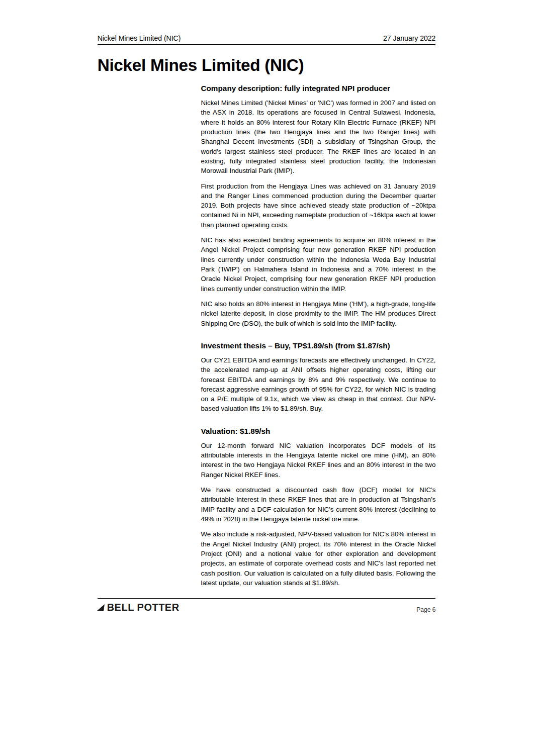Nickel Mines Limited (NIC)
27 January 2022
Nickel Mines Limited (NIC)
Company description: fully integrated NPI producer
Nickel Mines Limited ('Nickel Mines' or 'NIC') was formed in 2007 and listed on the ASX in 2018. Its operations are focused in Central Sulawesi, Indonesia, where it holds an 80% interest four Rotary Kiln Electric Furnace (RKEF) NPI production lines (the two Hengjaya lines and the two Ranger lines) with Shanghai Decent Investments (SDI) a subsidiary of Tsingshan Group, the world's largest stainless steel producer. The RKEF lines are located in an existing, fully integrated stainless steel production facility, the Indonesian Morowali Industrial Park (IMIP).
First production from the Hengjaya Lines was achieved on 31 January 2019 and the Ranger Lines commenced production during the December quarter 2019. Both projects have since achieved steady state production of ~20ktpa contained Ni in NPI, exceeding nameplate production of ~16ktpa each at lower than planned operating costs.
NIC has also executed binding agreements to acquire an 80% interest in the Angel Nickel Project comprising four new generation RKEF NPI production lines currently under construction within the Indonesia Weda Bay Industrial Park ('IWIP') on Halmahera Island in Indonesia and a 70% interest in the Oracle Nickel Project, comprising four new generation RKEF NPI production lines currently under construction within the IMIP.
NIC also holds an 80% interest in Hengjaya Mine ('HM'), a high-grade, long-life nickel laterite deposit, in close proximity to the IMIP. The HM produces Direct Shipping Ore (DSO), the bulk of which is sold into the IMIP facility.
Investment thesis – Buy, TP$1.89/sh (from $1.87/sh)
Our CY21 EBITDA and earnings forecasts are effectively unchanged. In CY22, the accelerated ramp-up at ANI offsets higher operating costs, lifting our forecast EBITDA and earnings by 8% and 9% respectively. We continue to forecast aggressive earnings growth of 95% for CY22, for which NIC is trading on a P/E multiple of 9.1x, which we view as cheap in that context. Our NPV-based valuation lifts 1% to $1.89/sh. Buy.
Valuation: $1.89/sh
Our 12-month forward NIC valuation incorporates DCF models of its attributable interests in the Hengjaya laterite nickel ore mine (HM), an 80% interest in the two Hengjaya Nickel RKEF lines and an 80% interest in the two Ranger Nickel RKEF lines.
We have constructed a discounted cash flow (DCF) model for NIC's attributable interest in these RKEF lines that are in production at Tsingshan's IMIP facility and a DCF calculation for NIC's current 80% interest (declining to 49% in 2028) in the Hengjaya laterite nickel ore mine.
We also include a risk-adjusted, NPV-based valuation for NIC's 80% interest in the Angel Nickel Industry (ANI) project, its 70% interest in the Oracle Nickel Project (ONI) and a notional value for other exploration and development projects, an estimate of corporate overhead costs and NIC's last reported net cash position. Our valuation is calculated on a fully diluted basis. Following the latest update, our valuation stands at $1.89/sh.
BELL POTTER
Page 6